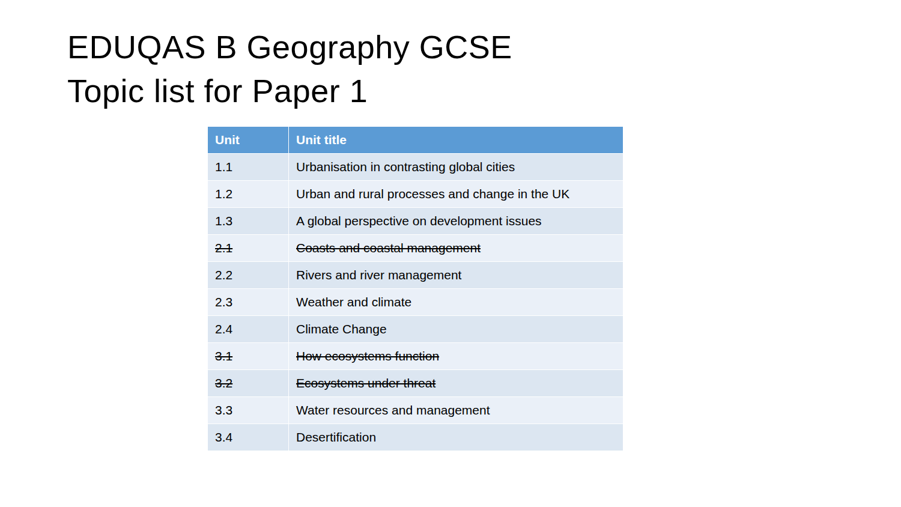EDUQAS B Geography GCSE
Topic list for Paper 1
| Unit | Unit title |
| --- | --- |
| 1.1 | Urbanisation in contrasting global cities |
| 1.2 | Urban and rural processes and change in the UK |
| 1.3 | A global perspective on development issues |
| 2.1 | Coasts and coastal management |
| 2.2 | Rivers and river management |
| 2.3 | Weather and climate |
| 2.4 | Climate Change |
| 3.1 | How ecosystems function |
| 3.2 | Ecosystems under threat |
| 3.3 | Water resources and management |
| 3.4 | Desertification |